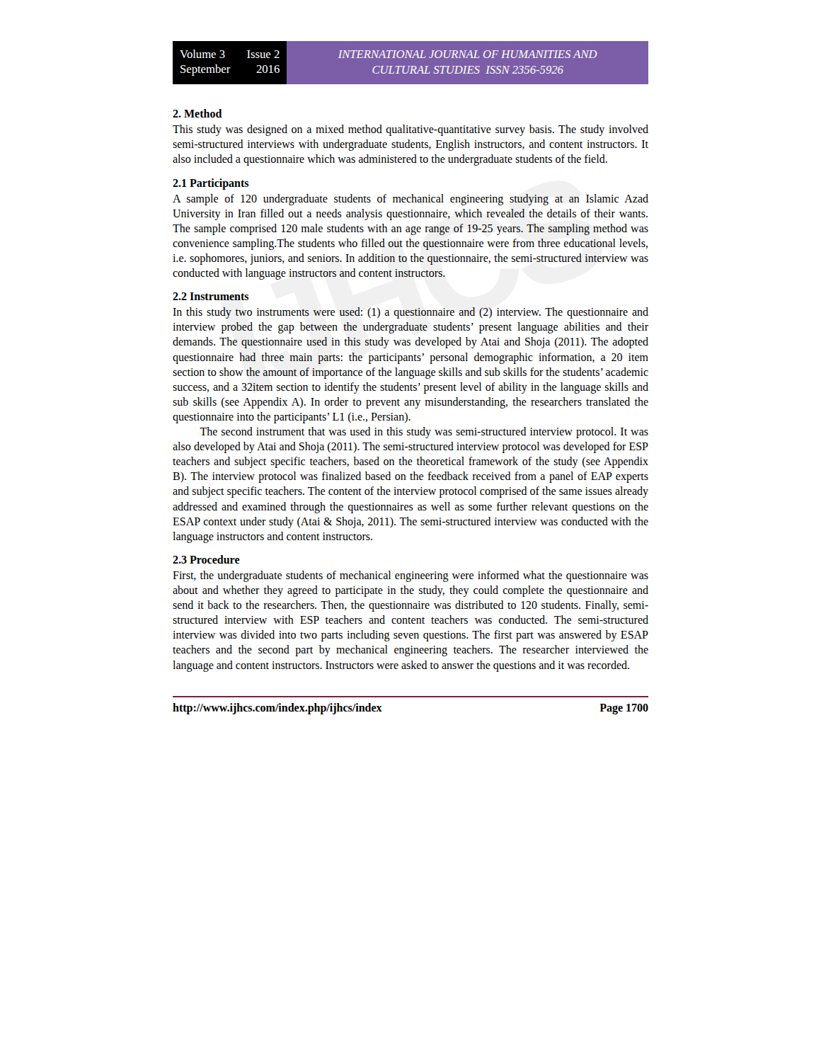Volume 3 Issue 2
September 2016
INTERNATIONAL JOURNAL OF HUMANITIES AND
CULTURAL STUDIES ISSN 2356-5926
IJHCS
2. Method
This study was designed on a mixed method qualitative-quantitative survey basis. The study involved semi-structured interviews with undergraduate students, English instructors, and content instructors. It also included a questionnaire which was administered to the undergraduate students of the field.
2.1 Participants
A sample of 120 undergraduate students of mechanical engineering studying at an Islamic Azad University in Iran filled out a needs analysis questionnaire, which revealed the details of their wants. The sample comprised 120 male students with an age range of 19-25 years. The sampling method was convenience sampling.The students who filled out the questionnaire were from three educational levels, i.e. sophomores, juniors, and seniors. In addition to the questionnaire, the semi-structured interview was conducted with language instructors and content instructors.
2.2 Instruments
In this study two instruments were used: (1) a questionnaire and (2) interview. The questionnaire and interview probed the gap between the undergraduate students’ present language abilities and their demands. The questionnaire used in this study was developed by Atai and Shoja (2011). The adopted questionnaire had three main parts: the participants’ personal demographic information, a 20 item section to show the amount of importance of the language skills and sub skills for the students’ academic success, and a 32item section to identify the students’ present level of ability in the language skills and sub skills (see Appendix A). In order to prevent any misunderstanding, the researchers translated the questionnaire into the participants’ L1 (i.e., Persian).
The second instrument that was used in this study was semi-structured interview protocol. It was also developed by Atai and Shoja (2011). The semi-structured interview protocol was developed for ESP teachers and subject specific teachers, based on the theoretical framework of the study (see Appendix B). The interview protocol was finalized based on the feedback received from a panel of EAP experts and subject specific teachers. The content of the interview protocol comprised of the same issues already addressed and examined through the questionnaires as well as some further relevant questions on the ESAP context under study (Atai & Shoja, 2011). The semi-structured interview was conducted with the language instructors and content instructors.
2.3 Procedure
First, the undergraduate students of mechanical engineering were informed what the questionnaire was about and whether they agreed to participate in the study, they could complete the questionnaire and send it back to the researchers. Then, the questionnaire was distributed to 120 students. Finally, semi-structured interview with ESP teachers and content teachers was conducted. The semi-structured interview was divided into two parts including seven questions. The first part was answered by ESAP teachers and the second part by mechanical engineering teachers. The researcher interviewed the language and content instructors. Instructors were asked to answer the questions and it was recorded.
http://www.ijhcs.com/index.php/ijhcs/index
Page 1700